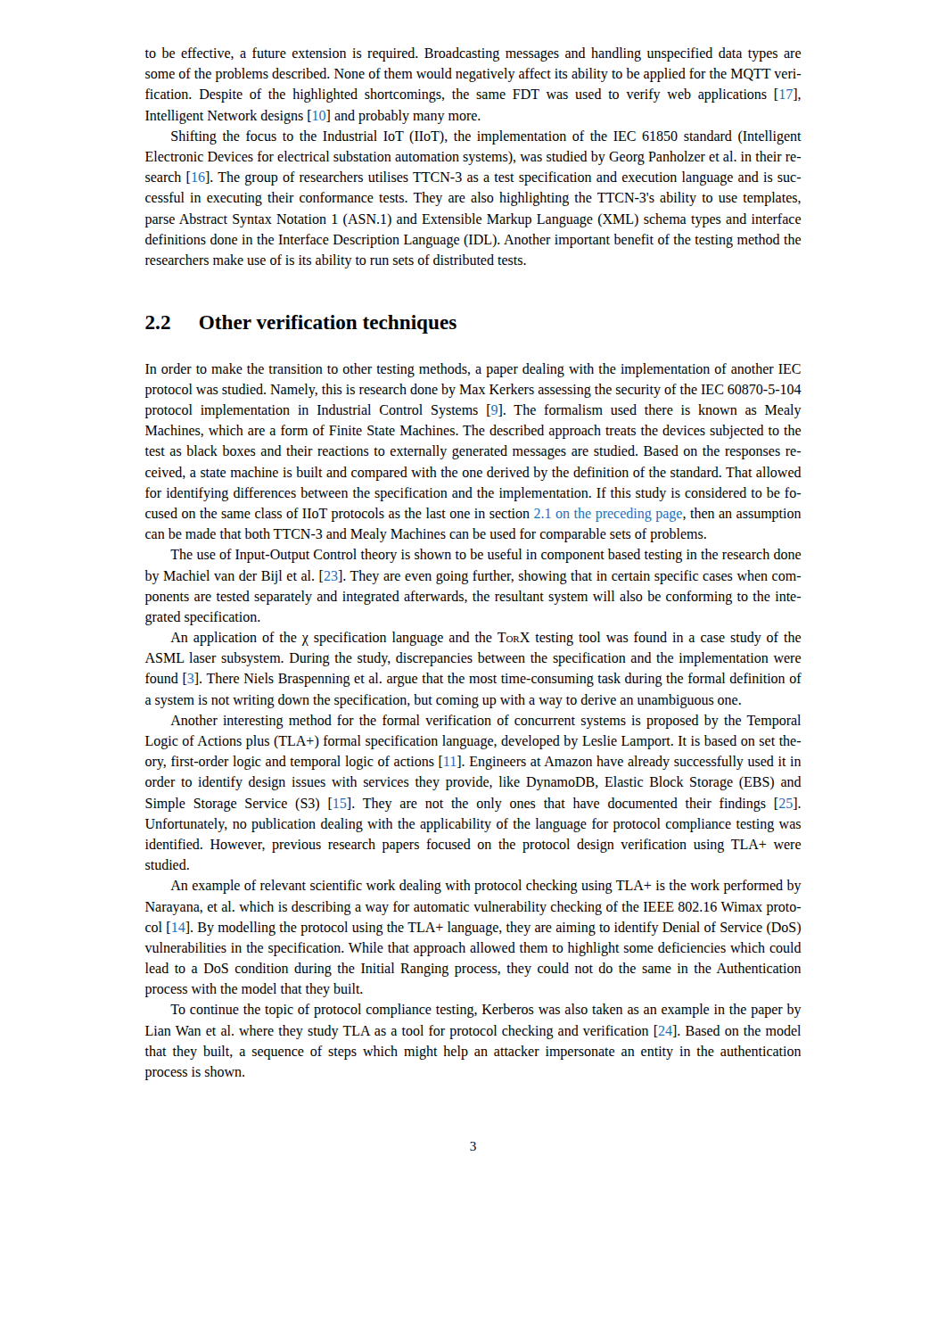to be effective, a future extension is required. Broadcasting messages and handling unspecified data types are some of the problems described. None of them would negatively affect its ability to be applied for the MQTT verification. Despite of the highlighted shortcomings, the same FDT was used to verify web applications [17], Intelligent Network designs [10] and probably many more.
Shifting the focus to the Industrial IoT (IIoT), the implementation of the IEC 61850 standard (Intelligent Electronic Devices for electrical substation automation systems), was studied by Georg Panholzer et al. in their research [16]. The group of researchers utilises TTCN-3 as a test specification and execution language and is successful in executing their conformance tests. They are also highlighting the TTCN-3's ability to use templates, parse Abstract Syntax Notation 1 (ASN.1) and Extensible Markup Language (XML) schema types and interface definitions done in the Interface Description Language (IDL). Another important benefit of the testing method the researchers make use of is its ability to run sets of distributed tests.
2.2 Other verification techniques
In order to make the transition to other testing methods, a paper dealing with the implementation of another IEC protocol was studied. Namely, this is research done by Max Kerkers assessing the security of the IEC 60870-5-104 protocol implementation in Industrial Control Systems [9]. The formalism used there is known as Mealy Machines, which are a form of Finite State Machines. The described approach treats the devices subjected to the test as black boxes and their reactions to externally generated messages are studied. Based on the responses received, a state machine is built and compared with the one derived by the definition of the standard. That allowed for identifying differences between the specification and the implementation. If this study is considered to be focused on the same class of IIoT protocols as the last one in section 2.1 on the preceding page, then an assumption can be made that both TTCN-3 and Mealy Machines can be used for comparable sets of problems.
The use of Input-Output Control theory is shown to be useful in component based testing in the research done by Machiel van der Bijl et al. [23]. They are even going further, showing that in certain specific cases when components are tested separately and integrated afterwards, the resultant system will also be conforming to the integrated specification.
An application of the χ specification language and the Tor X testing tool was found in a case study of the ASML laser subsystem. During the study, discrepancies between the specification and the implementation were found [3]. There Niels Braspenning et al. argue that the most time-consuming task during the formal definition of a system is not writing down the specification, but coming up with a way to derive an unambiguous one.
Another interesting method for the formal verification of concurrent systems is proposed by the Temporal Logic of Actions plus (TLA+) formal specification language, developed by Leslie Lamport. It is based on set theory, first-order logic and temporal logic of actions [11]. Engineers at Amazon have already successfully used it in order to identify design issues with services they provide, like DynamoDB, Elastic Block Storage (EBS) and Simple Storage Service (S3) [15]. They are not the only ones that have documented their findings [25]. Unfortunately, no publication dealing with the applicability of the language for protocol compliance testing was identified. However, previous research papers focused on the protocol design verification using TLA+ were studied.
An example of relevant scientific work dealing with protocol checking using TLA+ is the work performed by Narayana, et al. which is describing a way for automatic vulnerability checking of the IEEE 802.16 Wimax protocol [14]. By modelling the protocol using the TLA+ language, they are aiming to identify Denial of Service (DoS) vulnerabilities in the specification. While that approach allowed them to highlight some deficiencies which could lead to a DoS condition during the Initial Ranging process, they could not do the same in the Authentication process with the model that they built.
To continue the topic of protocol compliance testing, Kerberos was also taken as an example in the paper by Lian Wan et al. where they study TLA as a tool for protocol checking and verification [24]. Based on the model that they built, a sequence of steps which might help an attacker impersonate an entity in the authentication process is shown.
3